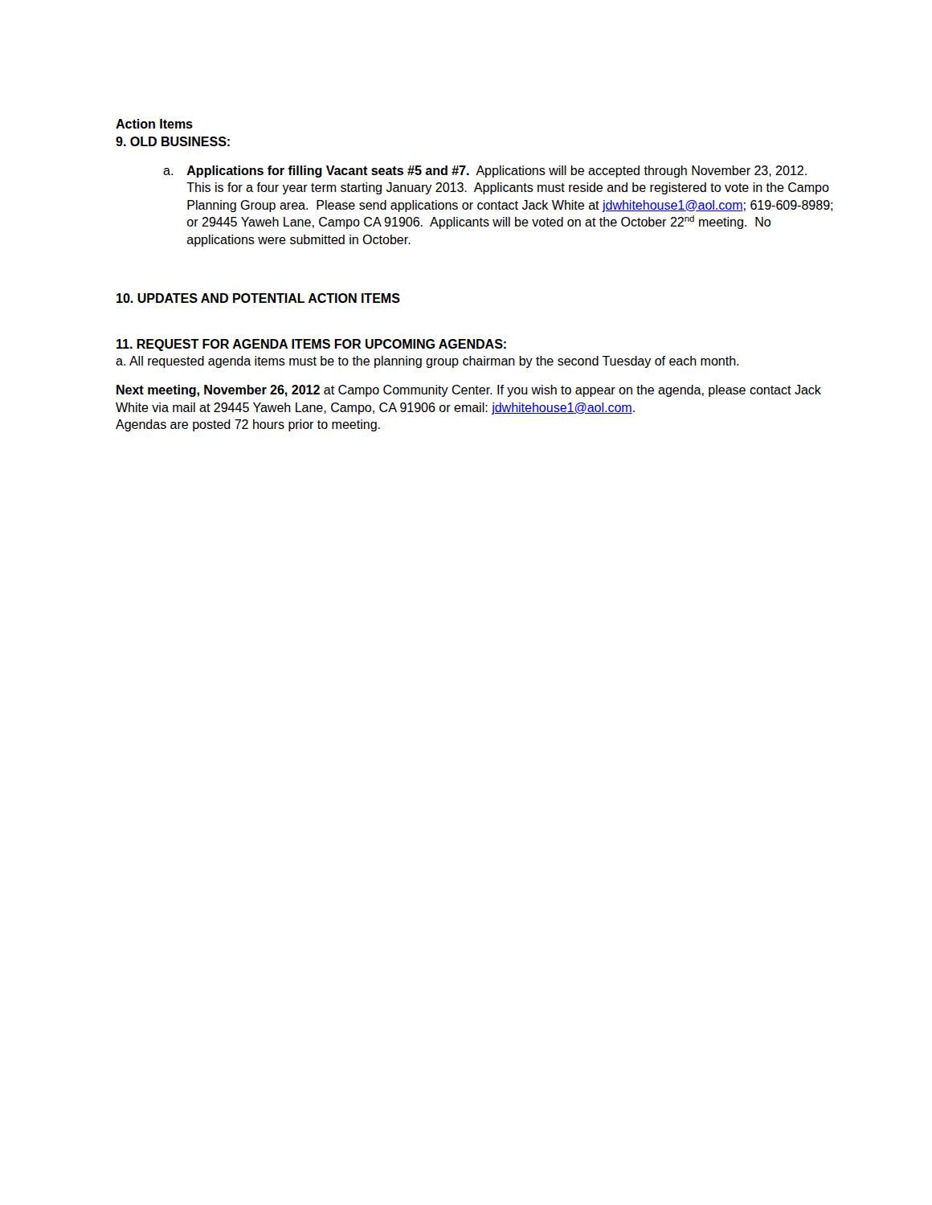Action Items
9. OLD BUSINESS:
Applications for filling Vacant seats #5 and #7. Applications will be accepted through November 23, 2012. This is for a four year term starting January 2013. Applicants must reside and be registered to vote in the Campo Planning Group area. Please send applications or contact Jack White at jdwhitehouse1@aol.com; 619-609-8989; or 29445 Yaweh Lane, Campo CA 91906. Applicants will be voted on at the October 22nd meeting. No applications were submitted in October.
10. UPDATES AND POTENTIAL ACTION ITEMS
11. REQUEST FOR AGENDA ITEMS FOR UPCOMING AGENDAS:
a. All requested agenda items must be to the planning group chairman by the second Tuesday of each month.
Next meeting, November 26, 2012 at Campo Community Center. If you wish to appear on the agenda, please contact Jack White via mail at 29445 Yaweh Lane, Campo, CA 91906 or email: jdwhitehouse1@aol.com.
Agendas are posted 72 hours prior to meeting.